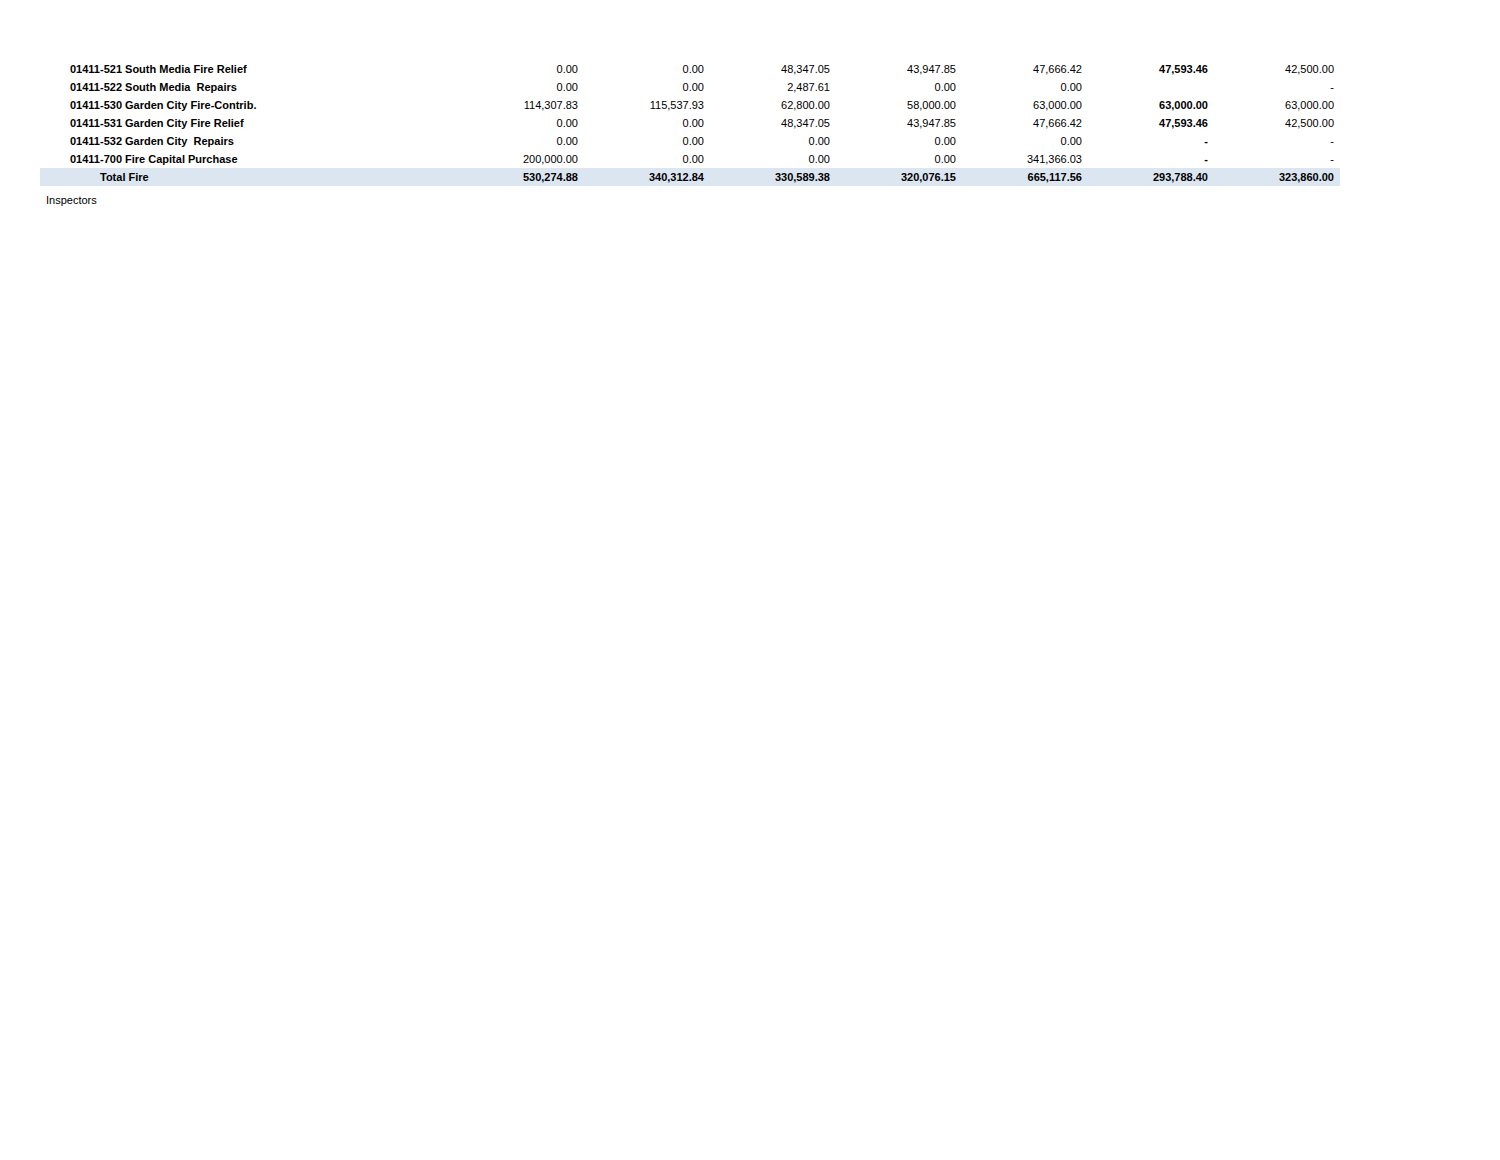| 01411-521 South Media Fire Relief | 0.00 | 0.00 | 48,347.05 | 43,947.85 | 47,666.42 | 47,593.46 | 42,500.00 |
| 01411-522 South Media Repairs | 0.00 | 0.00 | 2,487.61 | 0.00 | 0.00 | | - |
| 01411-530 Garden City Fire-Contrib. | 114,307.83 | 115,537.93 | 62,800.00 | 58,000.00 | 63,000.00 | 63,000.00 | 63,000.00 |
| 01411-531 Garden City Fire Relief | 0.00 | 0.00 | 48,347.05 | 43,947.85 | 47,666.42 | 47,593.46 | 42,500.00 |
| 01411-532 Garden City Repairs | 0.00 | 0.00 | 0.00 | 0.00 | 0.00 | - | - |
| 01411-700 Fire Capital Purchase | 200,000.00 | 0.00 | 0.00 | 0.00 | 341,366.03 | - | - |
| Total Fire | 530,274.88 | 340,312.84 | 330,589.38 | 320,076.15 | 665,117.56 | 293,788.40 | 323,860.00 |
Inspectors